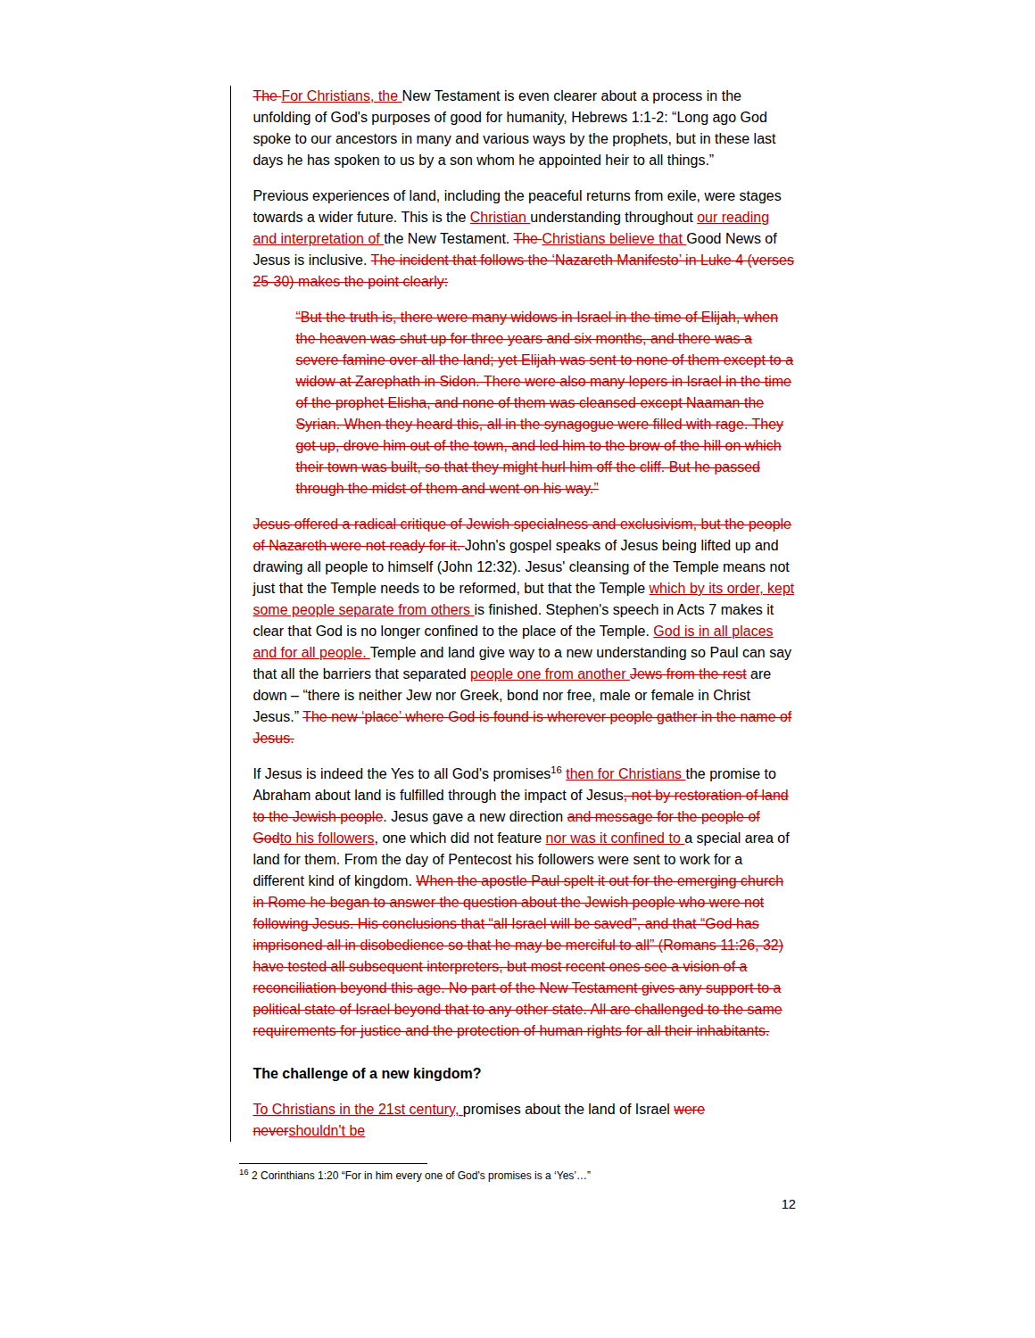The For Christians, the New Testament is even clearer about a process in the unfolding of God's purposes of good for humanity, Hebrews 1:1-2: “Long ago God spoke to our ancestors in many and various ways by the prophets, but in these last days he has spoken to us by a son whom he appointed heir to all things.”
Previous experiences of land, including the peaceful returns from exile, were stages towards a wider future. This is the Christian understanding throughout our reading and interpretation of the New Testament. The Christians believe that Good News of Jesus is inclusive. The incident that follows the ‘Nazareth Manifesto’ in Luke 4 (verses 25-30) makes the point clearly:
“But the truth is, there were many widows in Israel in the time of Elijah, when the heaven was shut up for three years and six months, and there was a severe famine over all the land; yet Elijah was sent to none of them except to a widow at Zarephath in Sidon. There were also many lepers in Israel in the time of the prophet Elisha, and none of them was cleansed except Naaman the Syrian. When they heard this, all in the synagogue were filled with rage. They got up, drove him out of the town, and led him to the brow of the hill on which their town was built, so that they might hurl him off the cliff. But he passed through the midst of them and went on his way.”
Jesus offered a radical critique of Jewish specialness and exclusivism, but the people of Nazareth were not ready for it. John's gospel speaks of Jesus being lifted up and drawing all people to himself (John 12:32). Jesus' cleansing of the Temple means not just that the Temple needs to be reformed, but that the Temple which by its order, kept some people separate from others is finished. Stephen's speech in Acts 7 makes it clear that God is no longer confined to the place of the Temple. God is in all places and for all people. Temple and land give way to a new understanding so Paul can say that all the barriers that separated people one from another Jews from the rest are down – “there is neither Jew nor Greek, bond nor free, male or female in Christ Jesus.” The new ‘place’ where God is found is wherever people gather in the name of Jesus.
If Jesus is indeed the Yes to all God's promises16 then for Christians the promise to Abraham about land is fulfilled through the impact of Jesus, not by restoration of land to the Jewish people. Jesus gave a new direction and message for the people of God to his followers, one which did not feature nor was it confined to a special area of land for them. From the day of Pentecost his followers were sent to work for a different kind of kingdom. When the apostle Paul spelt it out for the emerging church in Rome he began to answer the question about the Jewish people who were not following Jesus. His conclusions that “all Israel will be saved”, and that “God has imprisoned all in disobedience so that he may be merciful to all” (Romans 11:26, 32) have tested all subsequent interpreters, but most recent ones see a vision of a reconciliation beyond this age. No part of the New Testament gives any support to a political state of Israel beyond that to any other state. All are challenged to the same requirements for justice and the protection of human rights for all their inhabitants.
The challenge of a new kingdom?
To Christians in the 21st century, promises about the land of Israel were never shouldn't be
16 2 Corinthians 1:20 “For in him every one of God's promises is a ‘Yes’…”
12